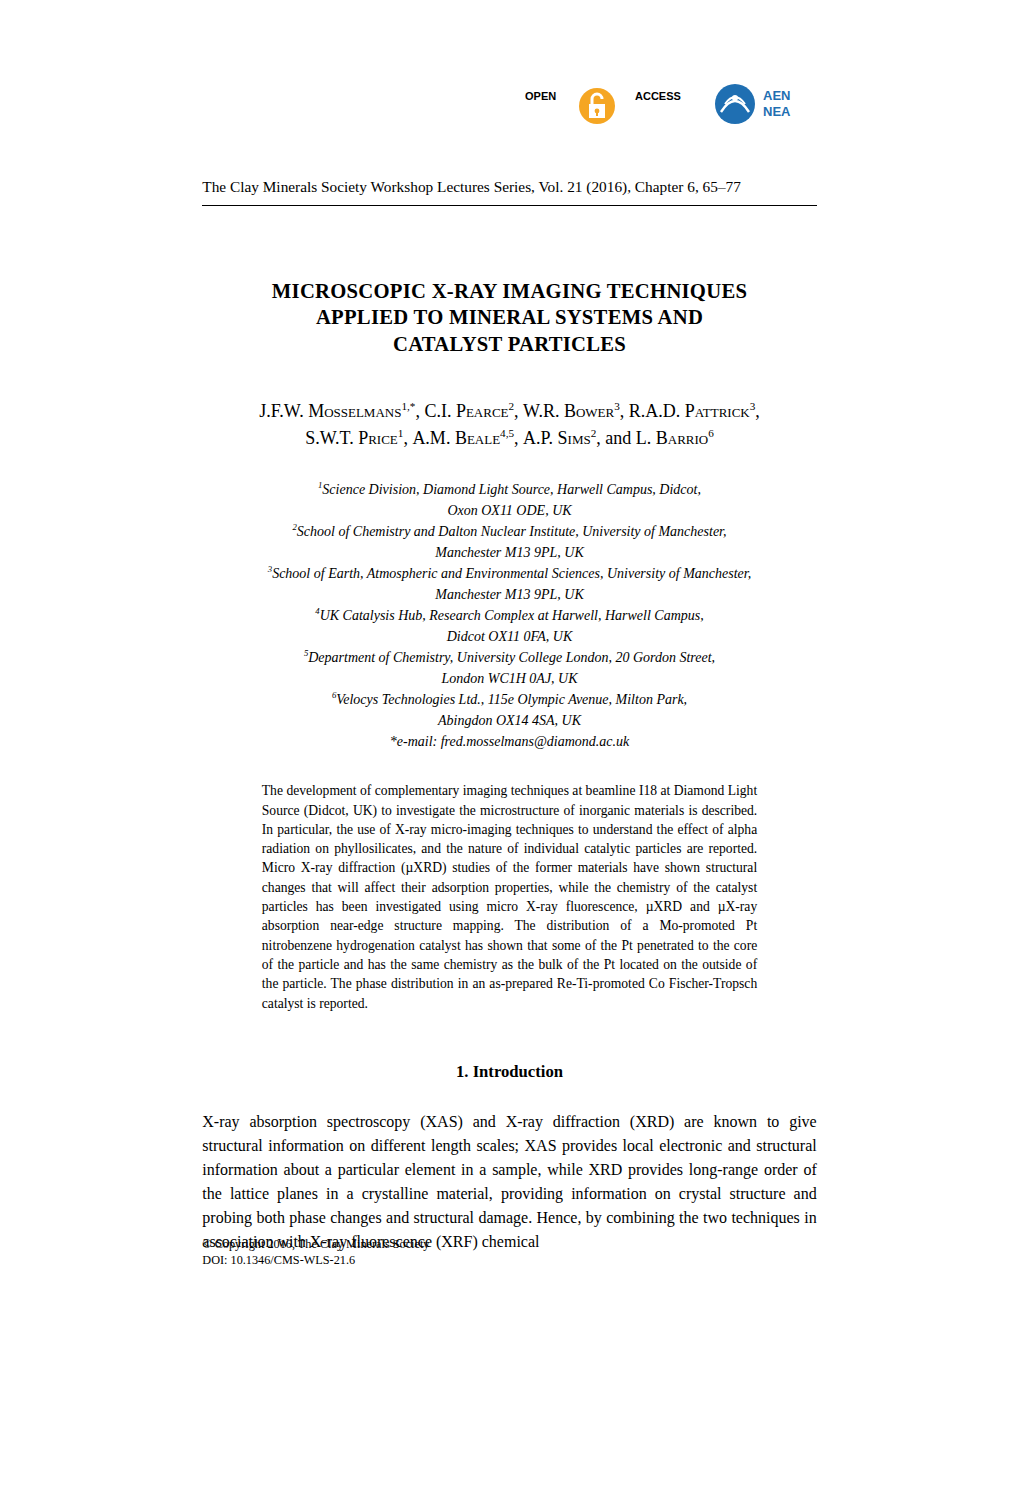OPEN ACCESS AEN NEA
The Clay Minerals Society Workshop Lectures Series, Vol. 21 (2016), Chapter 6, 65–77
Microscopic X-ray Imaging Techniques
Applied to Mineral Systems and
Catalyst Particles
J.F.W. Mosselmans1,*, C.I. Pearce2, W.R. Bower3, R.A.D. Pattrick3,
S.W.T. Price1, A.M. Beale4,5, A.P. Sims2, and L. Barrio6
1Science Division, Diamond Light Source, Harwell Campus, Didcot,
Oxon OX11 ODE, UK
2School of Chemistry and Dalton Nuclear Institute, University of Manchester,
Manchester M13 9PL, UK
3School of Earth, Atmospheric and Environmental Sciences, University of Manchester,
Manchester M13 9PL, UK
4UK Catalysis Hub, Research Complex at Harwell, Harwell Campus,
Didcot OX11 0FA, UK
5Department of Chemistry, University College London, 20 Gordon Street,
London WC1H 0AJ, UK
6Velocys Technologies Ltd., 115e Olympic Avenue, Milton Park,
Abingdon OX14 4SA, UK
*e-mail: fred.mosselmans@diamond.ac.uk
The development of complementary imaging techniques at beamline I18 at Diamond Light Source (Didcot, UK) to investigate the microstructure of inorganic materials is described. In particular, the use of X-ray micro-imaging techniques to understand the effect of alpha radiation on phyllosilicates, and the nature of individual catalytic particles are reported. Micro X-ray diffraction (µXRD) studies of the former materials have shown structural changes that will affect their adsorption properties, while the chemistry of the catalyst particles has been investigated using micro X-ray fluorescence, µXRD and µX-ray absorption near-edge structure mapping. The distribution of a Mo-promoted Pt nitrobenzene hydrogenation catalyst has shown that some of the Pt penetrated to the core of the particle and has the same chemistry as the bulk of the Pt located on the outside of the particle. The phase distribution in an as-prepared Re-Ti-promoted Co Fischer-Tropsch catalyst is reported.
1. Introduction
X-ray absorption spectroscopy (XAS) and X-ray diffraction (XRD) are known to give structural information on different length scales; XAS provides local electronic and structural information about a particular element in a sample, while XRD provides long-range order of the lattice planes in a crystalline material, providing information on crystal structure and probing both phase changes and structural damage. Hence, by combining the two techniques in association with X-ray fluorescence (XRF) chemical
© Copyright 2016, The Clay Minerals Society DOI: 10.1346/CMS-WLS-21.6